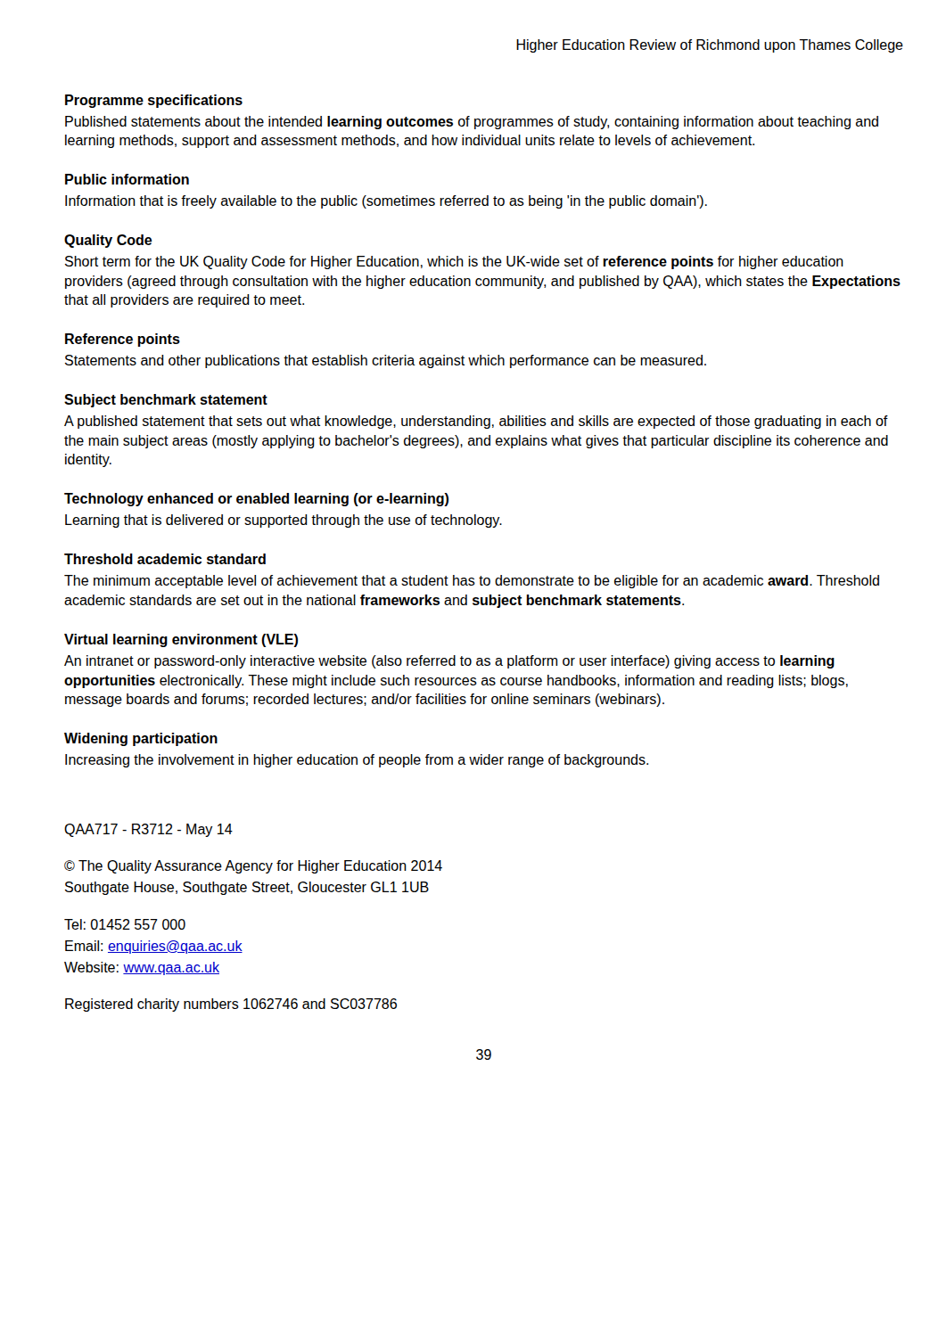Higher Education Review of Richmond upon Thames College
Programme specifications
Published statements about the intended learning outcomes of programmes of study, containing information about teaching and learning methods, support and assessment methods, and how individual units relate to levels of achievement.
Public information
Information that is freely available to the public (sometimes referred to as being 'in the public domain').
Quality Code
Short term for the UK Quality Code for Higher Education, which is the UK-wide set of reference points for higher education providers (agreed through consultation with the higher education community, and published by QAA), which states the Expectations that all providers are required to meet.
Reference points
Statements and other publications that establish criteria against which performance can be measured.
Subject benchmark statement
A published statement that sets out what knowledge, understanding, abilities and skills are expected of those graduating in each of the main subject areas (mostly applying to bachelor's degrees), and explains what gives that particular discipline its coherence and identity.
Technology enhanced or enabled learning (or e-learning)
Learning that is delivered or supported through the use of technology.
Threshold academic standard
The minimum acceptable level of achievement that a student has to demonstrate to be eligible for an academic award. Threshold academic standards are set out in the national frameworks and subject benchmark statements.
Virtual learning environment (VLE)
An intranet or password-only interactive website (also referred to as a platform or user interface) giving access to learning opportunities electronically. These might include such resources as course handbooks, information and reading lists; blogs, message boards and forums; recorded lectures; and/or facilities for online seminars (webinars).
Widening participation
Increasing the involvement in higher education of people from a wider range of backgrounds.
QAA717 - R3712 - May 14
© The Quality Assurance Agency for Higher Education 2014
Southgate House, Southgate Street, Gloucester GL1 1UB
Tel: 01452 557 000
Email: enquiries@qaa.ac.uk
Website: www.qaa.ac.uk
Registered charity numbers 1062746 and SC037786
39